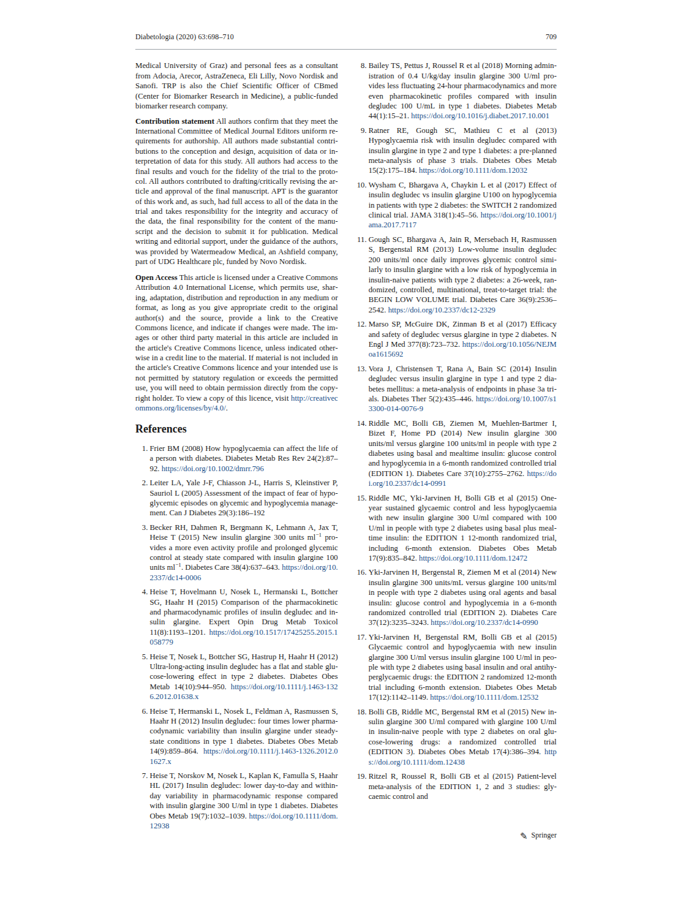Diabetologia (2020) 63:698–710 709
Medical University of Graz) and personal fees as a consultant from Adocia, Arecor, AstraZeneca, Eli Lilly, Novo Nordisk and Sanofi. TRP is also the Chief Scientific Officer of CBmed (Center for Biomarker Research in Medicine), a public-funded biomarker research company.
Contribution statement All authors confirm that they meet the International Committee of Medical Journal Editors uniform requirements for authorship. All authors made substantial contributions to the conception and design, acquisition of data or interpretation of data for this study. All authors had access to the final results and vouch for the fidelity of the trial to the protocol. All authors contributed to drafting/critically revising the article and approval of the final manuscript. APT is the guarantor of this work and, as such, had full access to all of the data in the trial and takes responsibility for the integrity and accuracy of the data, the final responsibility for the content of the manuscript and the decision to submit it for publication. Medical writing and editorial support, under the guidance of the authors, was provided by Watermeadow Medical, an Ashfield company, part of UDG Healthcare plc, funded by Novo Nordisk.
Open Access This article is licensed under a Creative Commons Attribution 4.0 International License, which permits use, sharing, adaptation, distribution and reproduction in any medium or format, as long as you give appropriate credit to the original author(s) and the source, provide a link to the Creative Commons licence, and indicate if changes were made. The images or other third party material in this article are included in the article's Creative Commons licence, unless indicated otherwise in a credit line to the material. If material is not included in the article's Creative Commons licence and your intended use is not permitted by statutory regulation or exceeds the permitted use, you will need to obtain permission directly from the copyright holder. To view a copy of this licence, visit http://creativecommons.org/licenses/by/4.0/.
References
Frier BM (2008) How hypoglycaemia can affect the life of a person with diabetes. Diabetes Metab Res Rev 24(2):87–92. https://doi.org/10.1002/dmrr.796
Leiter LA, Yale J-F, Chiasson J-L, Harris S, Kleinstiver P, Sauriol L (2005) Assessment of the impact of fear of hypoglycemic episodes on glycemic and hypoglycemia management. Can J Diabetes 29(3):186–192
Becker RH, Dahmen R, Bergmann K, Lehmann A, Jax T, Heise T (2015) New insulin glargine 300 units ml−1 provides a more even activity profile and prolonged glycemic control at steady state compared with insulin glargine 100 units ml−1. Diabetes Care 38(4):637–643. https://doi.org/10.2337/dc14-0006
Heise T, Hovelmann U, Nosek L, Hermanski L, Bottcher SG, Haahr H (2015) Comparison of the pharmacokinetic and pharmacodynamic profiles of insulin degludec and insulin glargine. Expert Opin Drug Metab Toxicol 11(8):1193–1201. https://doi.org/10.1517/17425255.2015.1058779
Heise T, Nosek L, Bottcher SG, Hastrup H, Haahr H (2012) Ultra-long-acting insulin degludec has a flat and stable glucose-lowering effect in type 2 diabetes. Diabetes Obes Metab 14(10):944–950. https://doi.org/10.1111/j.1463-1326.2012.01638.x
Heise T, Hermanski L, Nosek L, Feldman A, Rasmussen S, Haahr H (2012) Insulin degludec: four times lower pharmacodynamic variability than insulin glargine under steady-state conditions in type 1 diabetes. Diabetes Obes Metab 14(9):859–864. https://doi.org/10.1111/j.1463-1326.2012.01627.x
Heise T, Norskov M, Nosek L, Kaplan K, Famulla S, Haahr HL (2017) Insulin degludec: lower day-to-day and within-day variability in pharmacodynamic response compared with insulin glargine 300 U/ml in type 1 diabetes. Diabetes Obes Metab 19(7):1032–1039. https://doi.org/10.1111/dom.12938
Bailey TS, Pettus J, Roussel R et al (2018) Morning administration of 0.4 U/kg/day insulin glargine 300 U/ml provides less fluctuating 24-hour pharmacodynamics and more even pharmacokinetic profiles compared with insulin degludec 100 U/mL in type 1 diabetes. Diabetes Metab 44(1):15–21. https://doi.org/10.1016/j.diabet.2017.10.001
Ratner RE, Gough SC, Mathieu C et al (2013) Hypoglycaemia risk with insulin degludec compared with insulin glargine in type 2 and type 1 diabetes: a pre-planned meta-analysis of phase 3 trials. Diabetes Obes Metab 15(2):175–184. https://doi.org/10.1111/dom.12032
Wysham C, Bhargava A, Chaykin L et al (2017) Effect of insulin degludec vs insulin glargine U100 on hypoglycemia in patients with type 2 diabetes: the SWITCH 2 randomized clinical trial. JAMA 318(1):45–56. https://doi.org/10.1001/jama.2017.7117
Gough SC, Bhargava A, Jain R, Mersebach H, Rasmussen S, Bergenstal RM (2013) Low-volume insulin degludec 200 units/ml once daily improves glycemic control similarly to insulin glargine with a low risk of hypoglycemia in insulin-naive patients with type 2 diabetes: a 26-week, randomized, controlled, multinational, treat-to-target trial: the BEGIN LOW VOLUME trial. Diabetes Care 36(9):2536–2542. https://doi.org/10.2337/dc12-2329
Marso SP, McGuire DK, Zinman B et al (2017) Efficacy and safety of degludec versus glargine in type 2 diabetes. N Engl J Med 377(8):723–732. https://doi.org/10.1056/NEJMoa1615692
Vora J, Christensen T, Rana A, Bain SC (2014) Insulin degludec versus insulin glargine in type 1 and type 2 diabetes mellitus: a meta-analysis of endpoints in phase 3a trials. Diabetes Ther 5(2):435–446. https://doi.org/10.1007/s13300-014-0076-9
Riddle MC, Bolli GB, Ziemen M, Muehlen-Bartmer I, Bizet F, Home PD (2014) New insulin glargine 300 units/ml versus glargine 100 units/ml in people with type 2 diabetes using basal and mealtime insulin: glucose control and hypoglycemia in a 6-month randomized controlled trial (EDITION 1). Diabetes Care 37(10):2755–2762. https://doi.org/10.2337/dc14-0991
Riddle MC, Yki-Jarvinen H, Bolli GB et al (2015) One-year sustained glycaemic control and less hypoglycaemia with new insulin glargine 300 U/ml compared with 100 U/ml in people with type 2 diabetes using basal plus meal-time insulin: the EDITION 1 12-month randomized trial, including 6-month extension. Diabetes Obes Metab 17(9):835–842. https://doi.org/10.1111/dom.12472
Yki-Jarvinen H, Bergenstal R, Ziemen M et al (2014) New insulin glargine 300 units/mL versus glargine 100 units/ml in people with type 2 diabetes using oral agents and basal insulin: glucose control and hypoglycemia in a 6-month randomized controlled trial (EDITION 2). Diabetes Care 37(12):3235–3243. https://doi.org/10.2337/dc14-0990
Yki-Jarvinen H, Bergenstal RM, Bolli GB et al (2015) Glycaemic control and hypoglycaemia with new insulin glargine 300 U/ml versus insulin glargine 100 U/ml in people with type 2 diabetes using basal insulin and oral antihyperglycaemic drugs: the EDITION 2 randomized 12-month trial including 6-month extension. Diabetes Obes Metab 17(12):1142–1149. https://doi.org/10.1111/dom.12532
Bolli GB, Riddle MC, Bergenstal RM et al (2015) New insulin glargine 300 U/ml compared with glargine 100 U/ml in insulin-naive people with type 2 diabetes on oral glucose-lowering drugs: a randomized controlled trial (EDITION 3). Diabetes Obes Metab 17(4):386–394. https://doi.org/10.1111/dom.12438
Ritzel R, Roussel R, Bolli GB et al (2015) Patient-level meta-analysis of the EDITION 1, 2 and 3 studies: glycaemic control and
✎ Springer